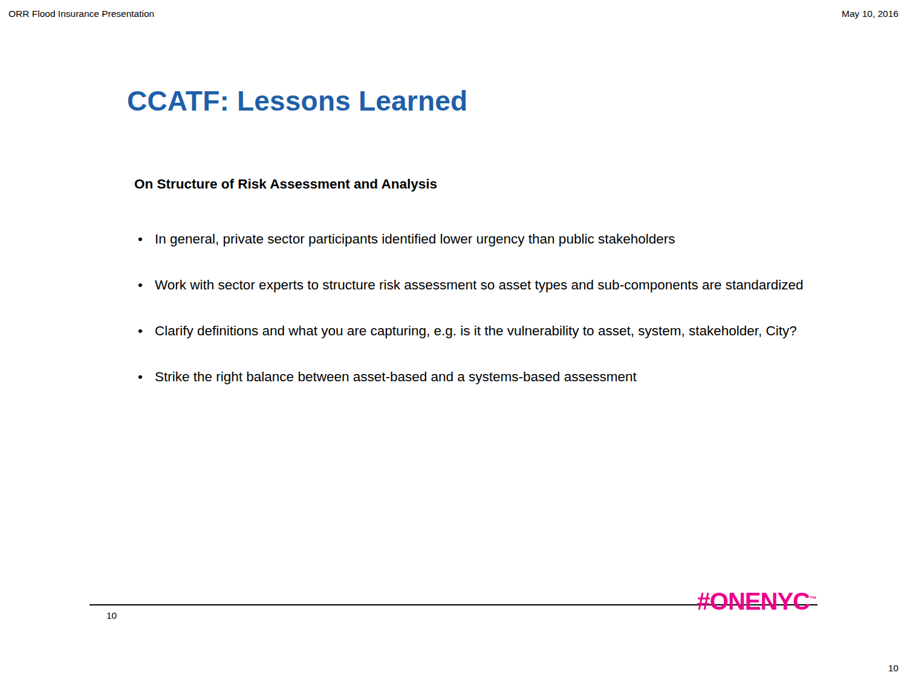ORR Flood Insurance Presentation
May 10, 2016
CCATF: Lessons Learned
On Structure of Risk Assessment and Analysis
In general, private sector participants identified lower urgency than public stakeholders
Work with sector experts to structure risk assessment so asset types and sub-components are standardized
Clarify definitions and what you are capturing, e.g. is it the vulnerability to asset, system, stakeholder, City?
Strike the right balance between asset-based and a systems-based assessment
10
#ONENYC™
10